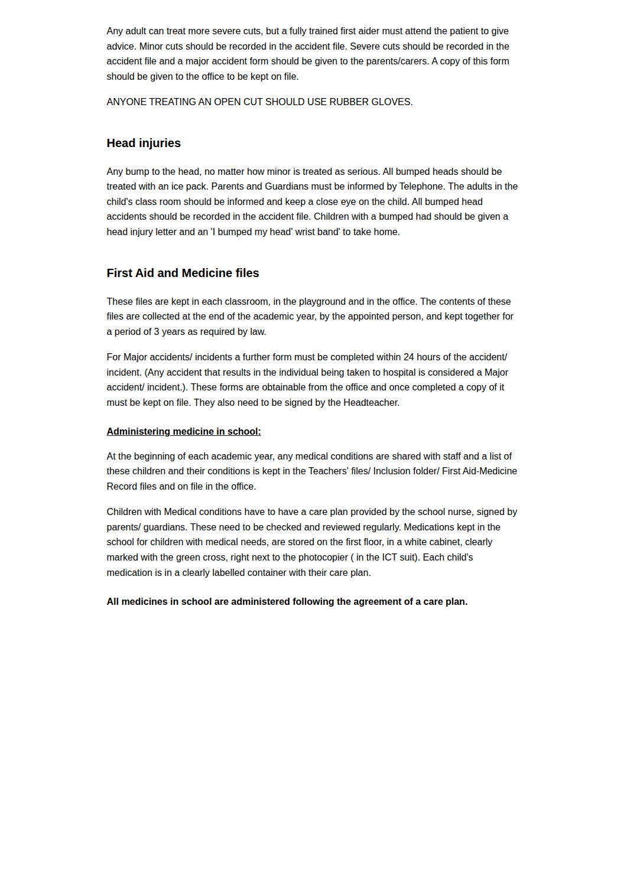Any adult can treat more severe cuts, but a fully trained first aider must attend the patient to give advice. Minor cuts should be recorded in the accident file. Severe cuts should be recorded in the accident file and a major accident form should be given to the parents/carers. A copy of this form should be given to the office to be kept on file.
ANYONE TREATING AN OPEN CUT SHOULD USE RUBBER GLOVES.
Head injuries
Any bump to the head, no matter how minor is treated as serious. All bumped heads should be treated with an ice pack. Parents and Guardians must be informed by Telephone. The adults in the child's class room should be informed and keep a close eye on the child. All bumped head accidents should be recorded in the accident file. Children with a bumped had should be given a head injury letter and an 'I bumped my head' wrist band' to take home.
First Aid and Medicine files
These files are kept in each classroom, in the playground and in the office. The contents of these files are collected at the end of the academic year, by the appointed person, and kept together for a period of 3 years as required by law.
For Major accidents/ incidents a further form must be completed within 24 hours of the accident/ incident. (Any accident that results in the individual being taken to hospital is considered a Major accident/ incident.). These forms are obtainable from the office and once completed a copy of it must be kept on file. They also need to be signed by the Headteacher.
Administering medicine in school:
At the beginning of each academic year, any medical conditions are shared with staff and a list of these children and their conditions is kept in the Teachers' files/ Inclusion folder/ First Aid-Medicine Record files and on file in the office.
Children with Medical conditions have to have a care plan provided by the school nurse, signed by parents/ guardians. These need to be checked and reviewed regularly. Medications kept in the school for children with medical needs, are stored on the first floor, in a white cabinet, clearly marked with the green cross, right next to the photocopier ( in the ICT suit). Each child's medication is in a clearly labelled container with their care plan.
All medicines in school are administered following the agreement of a care plan.